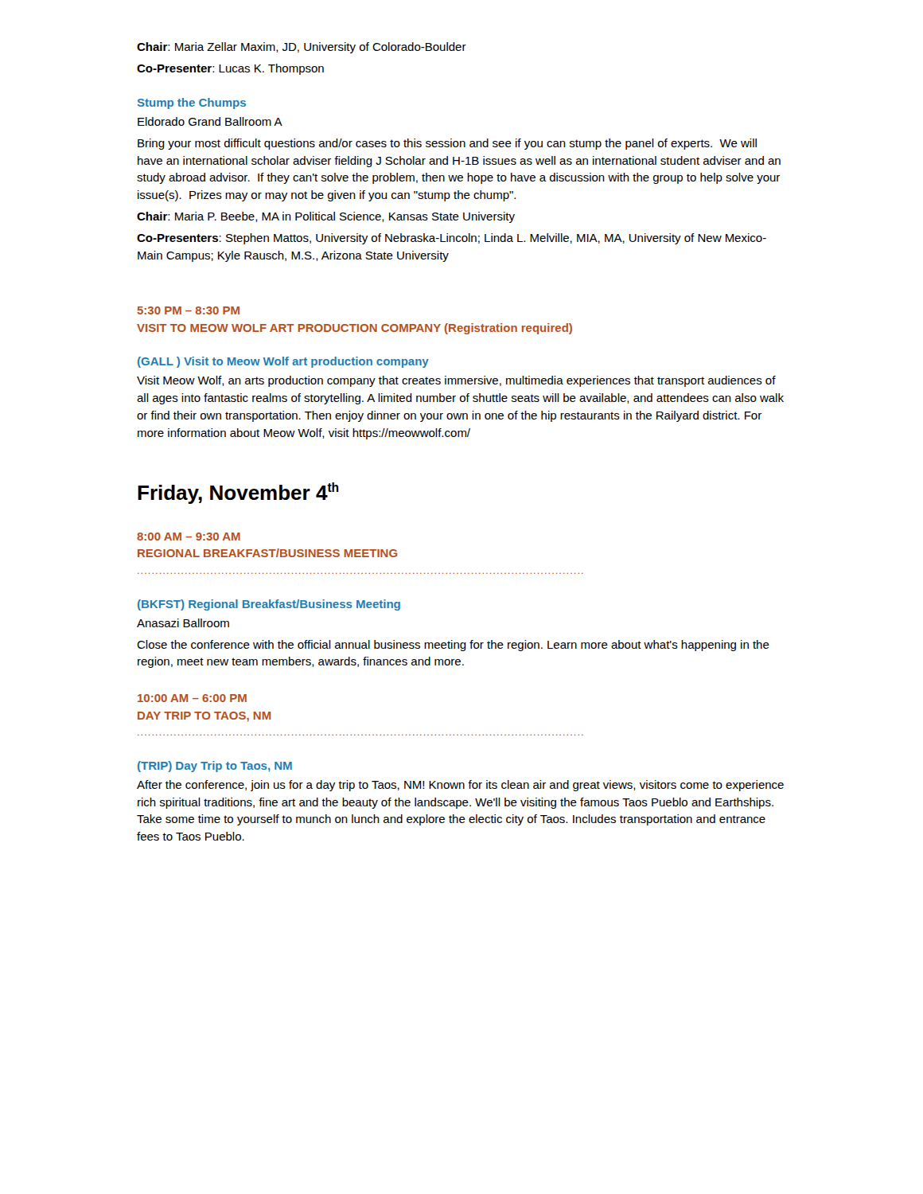Chair: Maria Zellar Maxim, JD, University of Colorado-Boulder
Co-Presenter: Lucas K. Thompson
Stump the Chumps
Eldorado Grand Ballroom A
Bring your most difficult questions and/or cases to this session and see if you can stump the panel of experts. We will have an international scholar adviser fielding J Scholar and H-1B issues as well as an international student adviser and an study abroad advisor. If they can't solve the problem, then we hope to have a discussion with the group to help solve your issue(s). Prizes may or may not be given if you can "stump the chump".
Chair: Maria P. Beebe, MA in Political Science, Kansas State University
Co-Presenters: Stephen Mattos, University of Nebraska-Lincoln; Linda L. Melville, MIA, MA, University of New Mexico-Main Campus; Kyle Rausch, M.S., Arizona State University
5:30 PM – 8:30 PM
VISIT TO MEOW WOLF ART PRODUCTION COMPANY (Registration required)
(GALL ) Visit to Meow Wolf art production company
Visit Meow Wolf, an arts production company that creates immersive, multimedia experiences that transport audiences of all ages into fantastic realms of storytelling. A limited number of shuttle seats will be available, and attendees can also walk or find their own transportation. Then enjoy dinner on your own in one of the hip restaurants in the Railyard district. For more information about Meow Wolf, visit https://meowwolf.com/
Friday, November 4th
8:00 AM – 9:30 AM
REGIONAL BREAKFAST/BUSINESS MEETING
..........................................................................................................................
(BKFST) Regional Breakfast/Business Meeting
Anasazi Ballroom
Close the conference with the official annual business meeting for the region. Learn more about what's happening in the region, meet new team members, awards, finances and more.
10:00 AM – 6:00 PM
DAY TRIP TO TAOS, NM
..........................................................................................................................
(TRIP) Day Trip to Taos, NM
After the conference, join us for a day trip to Taos, NM! Known for its clean air and great views, visitors come to experience rich spiritual traditions, fine art and the beauty of the landscape. We'll be visiting the famous Taos Pueblo and Earthships. Take some time to yourself to munch on lunch and explore the electic city of Taos. Includes transportation and entrance fees to Taos Pueblo.